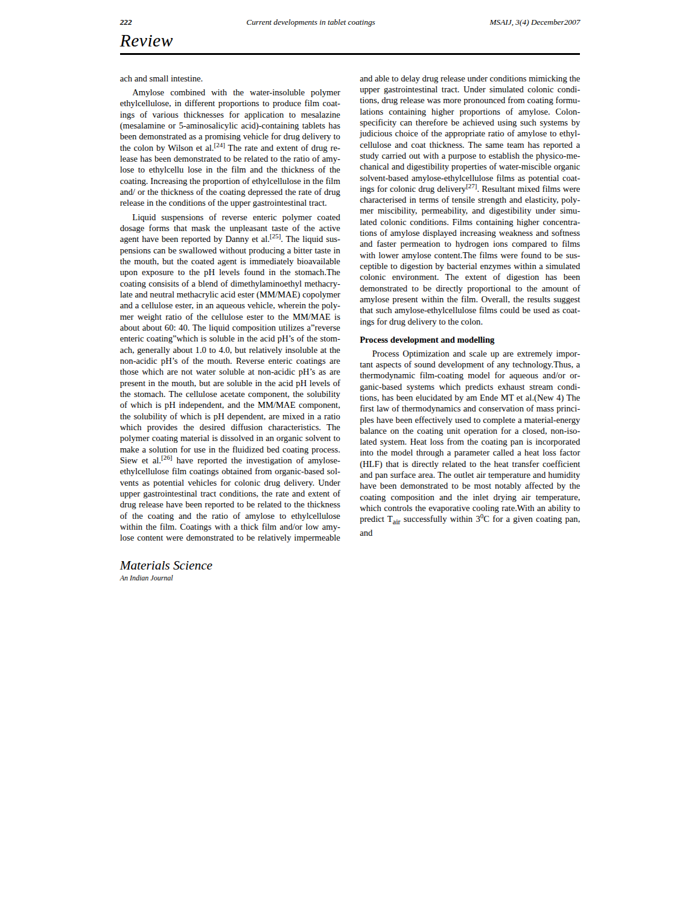222 Current developments in tablet coatings MSAIJ, 3(4) December2007
Review
ach and small intestine.
Amylose combined with the water-insoluble polymer ethylcellulose, in different proportions to produce film coatings of various thicknesses for application to mesalazine (mesalamine or 5-aminosalicylic acid)-containing tablets has been demonstrated as a promising vehicle for drug delivery to the colon by Wilson et al.[24] The rate and extent of drug release has been demonstrated to be related to the ratio of amylose to ethylcellu lose in the film and the thickness of the coating. Increasing the proportion of ethylcellulose in the film and/ or the thickness of the coating depressed the rate of drug release in the conditions of the upper gastrointestinal tract.
Liquid suspensions of reverse enteric polymer coated dosage forms that mask the unpleasant taste of the active agent have been reported by Danny et al.[25]. The liquid suspensions can be swallowed without producing a bitter taste in the mouth, but the coated agent is immediately bioavailable upon exposure to the pH levels found in the stomach.The coating consisits of a blend of dimethylaminoethyl methacrylate and neutral methacrylic acid ester (MM/MAE) copolymer and a cellulose ester, in an aqueous vehicle, wherein the polymer weight ratio of the cellulose ester to the MM/MAE is about about 60: 40. The liquid composition utilizes a”reverse enteric coating”which is soluble in the acid pH’s of the stomach, generally about 1.0 to 4.0, but relatively insoluble at the non-acidic pH’s of the mouth. Reverse enteric coatings are those which are not water soluble at non-acidic pH’s as are present in the mouth, but are soluble in the acid pH levels of the stomach. The cellulose acetate component, the solubility of which is pH independent, and the MM/MAE component, the solubility of which is pH dependent, are mixed in a ratio which provides the desired diffusion characteristics. The polymer coating material is dissolved in an organic solvent to make a solution for use in the fluidized bed coating process. Siew et al.[26] have reported the investigation of amylose-ethylcellulose film coatings obtained from organic-based solvents as potential vehicles for colonic drug delivery. Under upper gastrointestinal tract conditions, the rate and extent of drug release have been reported to be related to the thickness of the coating and the ratio of amylose to ethylcellulose within the film. Coatings with a thick film and/or low amylose content were demonstrated to be relatively impermeable and able to delay drug release under conditions mimicking the upper gastrointestinal tract. Under simulated colonic conditions, drug release was more pronounced from coating formulations containing higher proportions of amylose. Colon-specificity can therefore be achieved using such systems by judicious choice of the appropriate ratio of amylose to ethylcellulose and coat thickness. The same team has reported a study carried out with a purpose to establish the physico-mechanical and digestibility properties of water-miscible organic solvent-based amylose-ethylcellulose films as potential coatings for colonic drug delivery[27]. Resultant mixed films were characterised in terms of tensile strength and elasticity, polymer miscibility, permeability, and digestibility under simulated colonic conditions. Films containing higher concentrations of amylose displayed increasing weakness and softness and faster permeation to hydrogen ions compared to films with lower amylose content.The films were found to be susceptible to digestion by bacterial enzymes within a simulated colonic environment. The extent of digestion has been demonstrated to be directly proportional to the amount of amylose present within the film. Overall, the results suggest that such amylose-ethylcellulose films could be used as coatings for drug delivery to the colon.
Process development and modelling
Process Optimization and scale up are extremely important aspects of sound development of any technology.Thus, a thermodynamic film-coating model for aqueous and/or organic-based systems which predicts exhaust stream conditions, has been elucidated by am Ende MT et al.(New 4) The first law of thermodynamics and conservation of mass principles have been effectively used to complete a material-energy balance on the coating unit operation for a closed, non-isolated system. Heat loss from the coating pan is incorporated into the model through a parameter called a heat loss factor (HLF) that is directly related to the heat transfer coefficient and pan surface area. The outlet air temperature and humidity have been demonstrated to be most notably affected by the coating composition and the inlet drying air temperature, which controls the evaporative cooling rate.With an ability to predict Tair successfully within 30C for a given coating pan, and
Materials Science
An Indian Journal